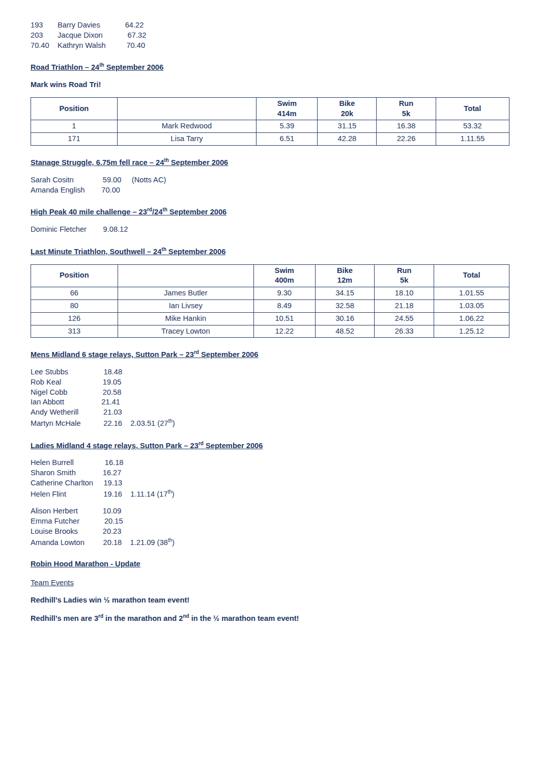193 Barry Davies 64.22
203 Jacque Dixon 67.32
70.40 Kathryn Walsh 70.40
Road Triathlon – 24th September 2006
Mark wins Road Tri!
| Position | | Swim 414m | Bike 20k | Run 5k | Total |
| --- | --- | --- | --- | --- | --- |
| 1 | Mark Redwood | 5.39 | 31.15 | 16.38 | 53.32 |
| 171 | Lisa Tarry | 6.51 | 42.28 | 22.26 | 1.11.55 |
Stanage Struggle, 6.75m fell race – 24th September 2006
Sarah Cositn 59.00 (Notts AC)
Amanda English 70.00
High Peak 40 mile challenge – 23rd/24th September 2006
Dominic Fletcher 9.08.12
Last Minute Triathlon, Southwell – 24th September 2006
| Position | | Swim 400m | Bike 12m | Run 5k | Total |
| --- | --- | --- | --- | --- | --- |
| 66 | James Butler | 9.30 | 34.15 | 18.10 | 1.01.55 |
| 80 | Ian Livsey | 8.49 | 32.58 | 21.18 | 1.03.05 |
| 126 | Mike Hankin | 10.51 | 30.16 | 24.55 | 1.06.22 |
| 313 | Tracey Lowton | 12.22 | 48.52 | 26.33 | 1.25.12 |
Mens Midland 6 stage relays, Sutton Park – 23rd September 2006
Lee Stubbs 18.48
Rob Keal 19.05
Nigel Cobb 20.58
Ian Abbott 21.41
Andy Wetherill 21.03
Martyn McHale 22.16 2.03.51 (27th)
Ladies Midland 4 stage relays, Sutton Park – 23rd September 2006
Helen Burrell 16.18
Sharon Smith 16.27
Catherine Charlton 19.13
Helen Flint 19.16 1.11.14 (17th)
Alison Herbert 10.09
Emma Futcher 20.15
Louise Brooks 20.23
Amanda Lowton 20.18 1.21.09 (38th)
Robin Hood Marathon - Update
Team Events
Redhill’s Ladies win ½ marathon team event!
Redhill’s men are 3rd in the marathon and 2nd in the ½ marathon team event!